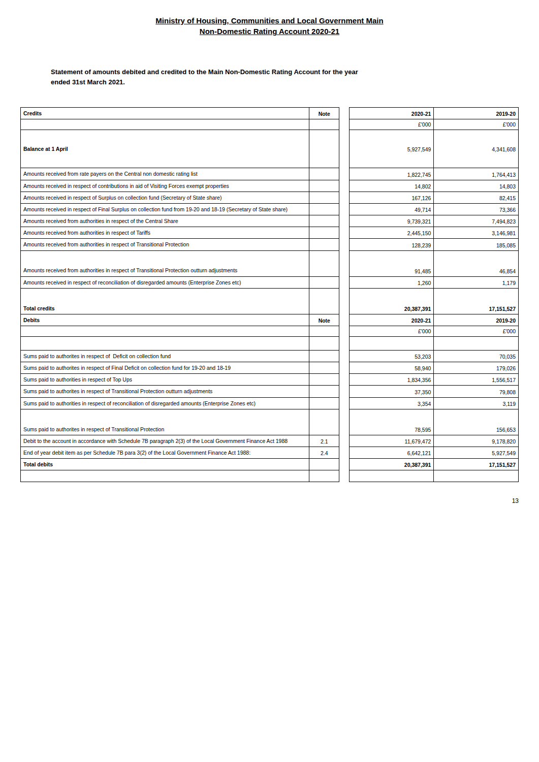Ministry of Housing, Communities and Local Government Main
Non-Domestic Rating Account 2020-21
Statement of amounts debited and credited to the Main Non-Domestic Rating Account for the year ended 31st March 2021.
| Credits | Note | | 2020-21 | 2019-20 |
| | | | £'000 | £'000 |
| Balance at 1 April | | | 5,927,549 | 4,341,608 |
| Amounts received from rate payers on the Central non domestic rating list | | | 1,822,745 | 1,764,413 |
| Amounts received in respect of contributions in aid of Visiting Forces exempt properties | | | 14,802 | 14,803 |
| Amounts received in respect of Surplus on collection fund (Secretary of State share) | | | 167,126 | 82,415 |
| Amounts received in respect of Final Surplus on collection fund from 19-20 and 18-19 (Secretary of State share) | | | 49,714 | 73,366 |
| Amounts received from authorities in respect of the Central Share | | | 9,739,321 | 7,494,823 |
| Amounts received from authorities in respect of Tariffs | | | 2,445,150 | 3,146,981 |
| Amounts received from authorities in respect of Transitional Protection | | | 128,239 | 185,085 |
| Amounts received from authorities in respect of Transitional Protection outturn adjustments | | | 91,485 | 46,854 |
| Amounts received in respect of reconciliation of disregarded amounts (Enterprise Zones etc) | | | 1,260 | 1,179 |
| Total credits | | | 20,387,391 | 17,151,527 |
| Debits | Note | | 2020-21 | 2019-20 |
| | | | £'000 | £'000 |
| Sums paid to authorites in respect of Deficit on collection fund | | | 53,203 | 70,035 |
| Sums paid to authorites in respect of Final Deficit on collection fund for 19-20 and 18-19 | | | 58,940 | 179,026 |
| Sums paid to authorities in respect of Top Ups | | | 1,834,356 | 1,556,517 |
| Sums paid to authorites in respect of Transitional Protection outturn adjustments | | | 37,350 | 79,808 |
| Sums paid to authorities in respect of reconciliation of disregarded amounts (Enterprise Zones etc) | | | 3,354 | 3,119 |
| Sums paid to authorites in respect of Transitional Protection | | | 78,595 | 156,653 |
| Debit to the account in accordance with Schedule 7B paragraph 2(3) of the Local Government Finance Act 1988 | 2.1 | | 11,679,472 | 9,178,820 |
| End of year debit item as per Schedule 7B para 3(2) of the Local Government Finance Act 1988: | 2.4 | | 6,642,121 | 5,927,549 |
| Total debits | | | 20,387,391 | 17,151,527 |
13